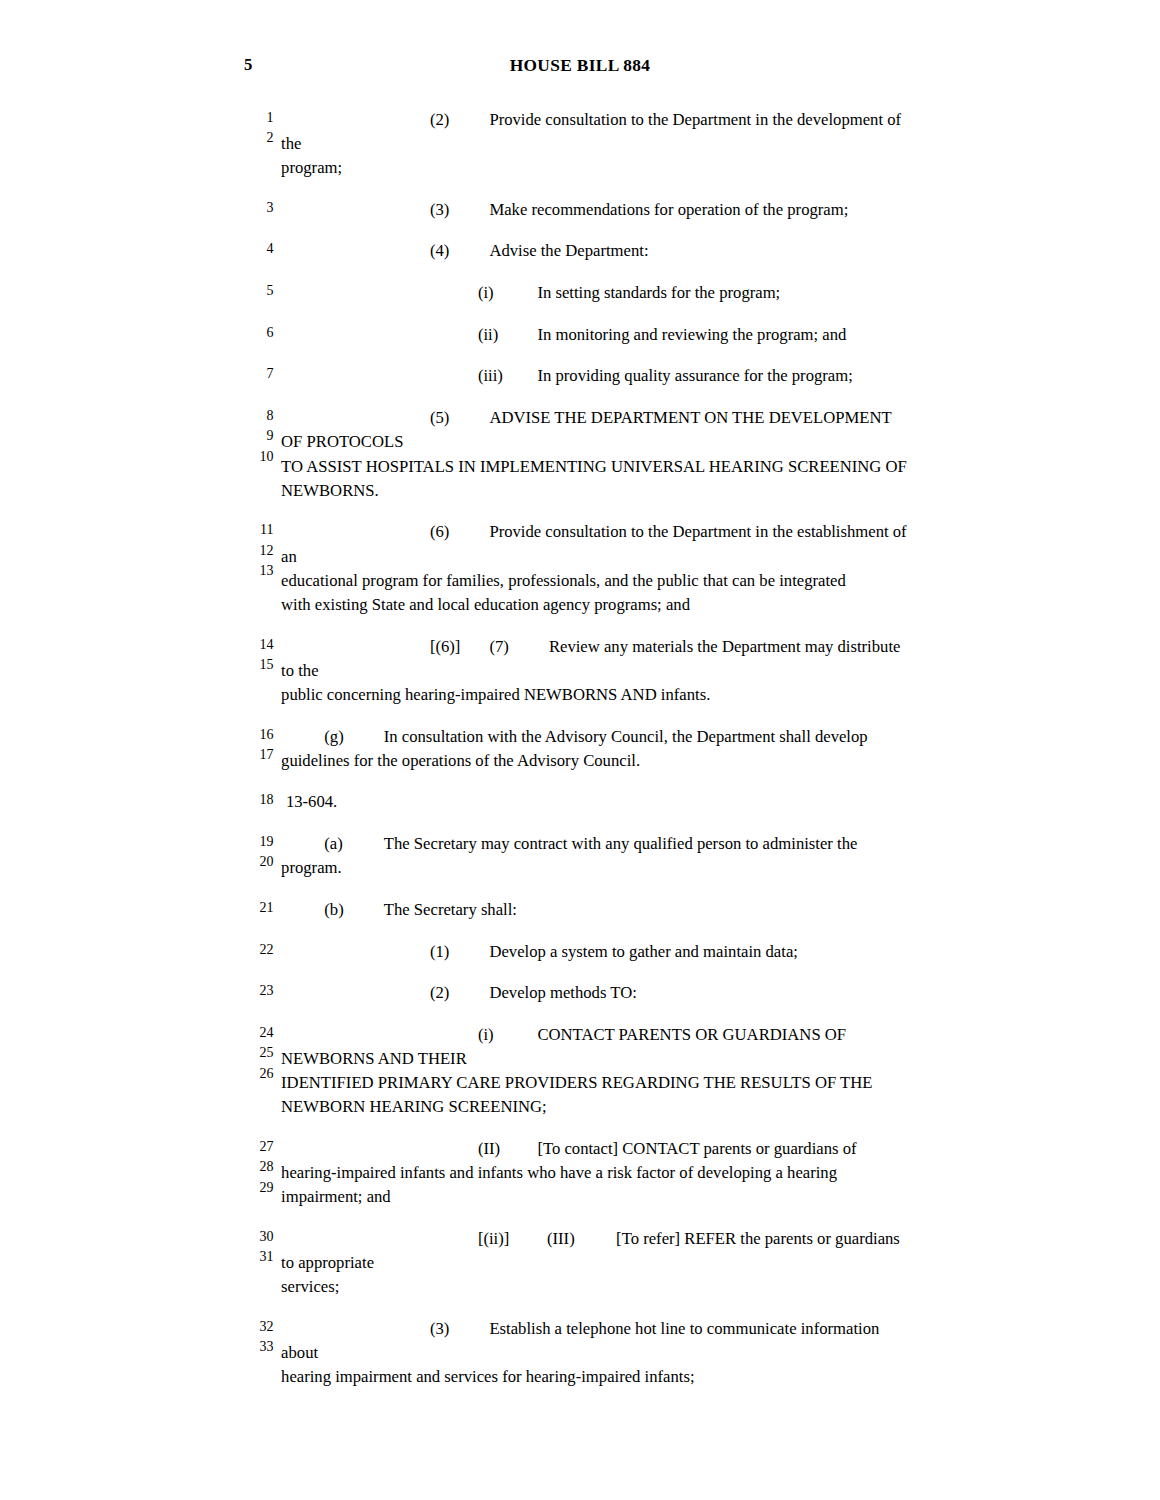5
HOUSE BILL 884
1 2
(2) Provide consultation to the Department in the development of the
program;
3
(3) Make recommendations for operation of the program;
4
(4) Advise the Department:
5
(i) In setting standards for the program;
6
(ii) In monitoring and reviewing the program; and
7
(iii) In providing quality assurance for the program;
8 9 10
(5) ADVISE THE DEPARTMENT ON THE DEVELOPMENT OF PROTOCOLS
TO ASSIST HOSPITALS IN IMPLEMENTING UNIVERSAL HEARING SCREENING OF
NEWBORNS.
11 12 13
(6) Provide consultation to the Department in the establishment of an
educational program for families, professionals, and the public that can be integrated
with existing State and local education agency programs; and
14 15
[(6)](7) Review any materials the Department may distribute to the
public concerning hearing-impaired NEWBORNS AND infants.
16 17
(g) In consultation with the Advisory Council, the Department shall develop
guidelines for the operations of the Advisory Council.
18
13-604.
19 20
(a) The Secretary may contract with any qualified person to administer the
program.
21
(b) The Secretary shall:
22
(1) Develop a system to gather and maintain data;
23
(2) Develop methods TO:
24 25 26
(i) CONTACT PARENTS OR GUARDIANS OF NEWBORNS AND THEIR
IDENTIFIED PRIMARY CARE PROVIDERS REGARDING THE RESULTS OF THE
NEWBORN HEARING SCREENING;
27 28 29
(II)[To contact] CONTACT parents or guardians of
hearing-impaired infants and infants who have a risk factor of developing a hearing
impairment; and
30 31
[(ii)](III)[To refer] REFER the parents or guardians to appropriate
services;
32 33
(3) Establish a telephone hot line to communicate information about
hearing impairment and services for hearing-impaired infants;